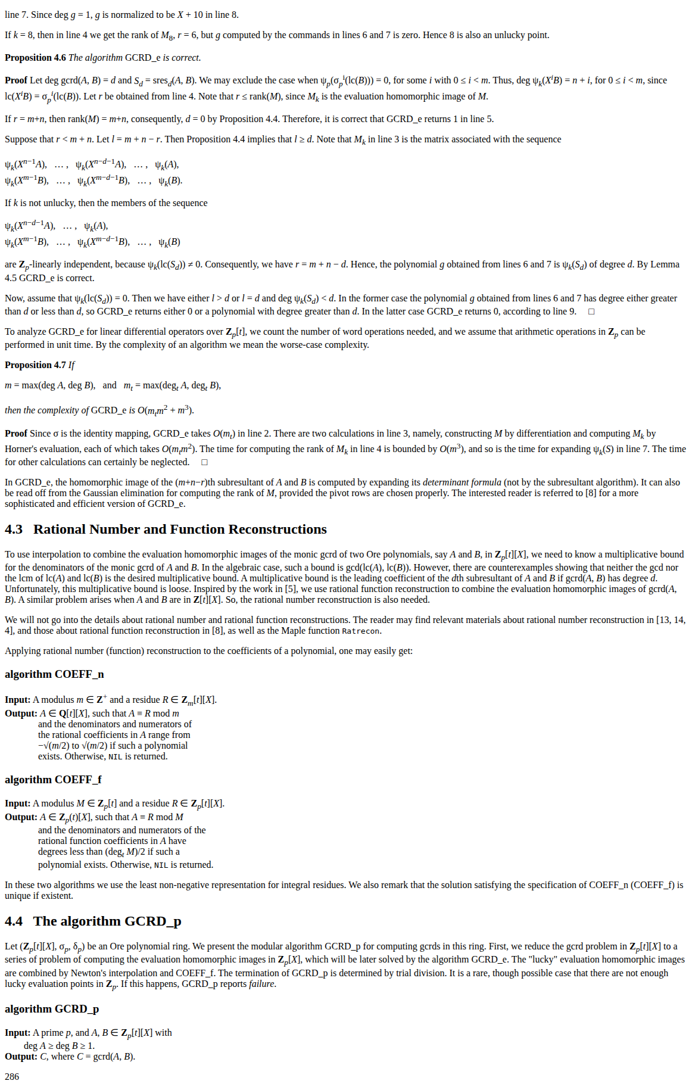line 7. Since deg g = 1, g is normalized to be X + 10 in line 8.
If k = 8, then in line 4 we get the rank of M8, r = 6, but g computed by the commands in lines 6 and 7 is zero. Hence 8 is also an unlucky point.
Proposition 4.6 The algorithm GCRD_e is correct.
Proof Let deg gcrd(A, B) = d and Sd = sresd(A, B). We may exclude the case when ψp(σpi(lc(B))) = 0, for some i with 0 ≤ i < m. Thus, deg ψk(XiB) = n + i, for 0 ≤ i < m, since lc(XiB) = σpi(lc(B)). Let r be obtained from line 4. Note that r ≤ rank(M), since Mk is the evaluation homomorphic image of M.
If r = m+n, then rank(M) = m+n, consequently, d = 0 by Proposition 4.4. Therefore, it is correct that GCRD_e returns 1 in line 5.
Suppose that r < m + n. Let l = m + n − r. Then Proposition 4.4 implies that l ≥ d. Note that Mk in line 3 is the matrix associated with the sequence
ψk(Xn−1A), … , ψk(Xn−d−1A), … , ψk(A),
ψk(Xm−1B), … , ψk(Xm−d−1B), … , ψk(B).
If k is not unlucky, then the members of the sequence
ψk(Xn−d−1A), … , ψk(A),
ψk(Xm−1B), … , ψk(Xm−d−1B), … , ψk(B)
are Zp-linearly independent, because ψk(lc(Sd)) ≠ 0. Consequently, we have r = m + n − d. Hence, the polynomial g obtained from lines 6 and 7 is ψk(Sd) of degree d. By Lemma 4.5 GCRD_e is correct.
Now, assume that ψk(lc(Sd)) = 0. Then we have either l > d or l = d and deg ψk(Sd) < d. In the former case the polynomial g obtained from lines 6 and 7 has degree either greater than d or less than d, so GCRD_e returns either 0 or a polynomial with degree greater than d. In the latter case GCRD_e returns 0, according to line 9. □
To analyze GCRD_e for linear differential operators over Zp[t], we count the number of word operations needed, and we assume that arithmetic operations in Zp can be performed in unit time. By the complexity of an algorithm we mean the worse-case complexity.
Proposition 4.7 If
m = max(deg A, deg B), and mt = max(degt A, degt B),
then the complexity of GCRD_e is O(mtm2 + m3).
Proof Since σ is the identity mapping, GCRD_e takes O(mt) in line 2. There are two calculations in line 3, namely, constructing M by differentiation and computing Mk by Horner's evaluation, each of which takes O(mtm2). The time for computing the rank of Mk in line 4 is bounded by O(m3), and so is the time for expanding ψk(S) in line 7. The time for other calculations can certainly be neglected. □
In GCRD_e, the homomorphic image of the (m+n−r)th subresultant of A and B is computed by expanding its determinant formula (not by the subresultant algorithm). It can also be read off from the Gaussian elimination for computing the rank of M, provided the pivot rows are chosen properly. The interested reader is referred to [8] for a more sophisticated and efficient version of GCRD_e.
4.3 Rational Number and Function Reconstructions
To use interpolation to combine the evaluation homomorphic images of the monic gcrd of two Ore polynomials, say A and B, in Zp[t][X], we need to know a multiplicative bound for the denominators of the monic gcrd of A and B. In the algebraic case, such a bound is gcd(lc(A), lc(B)). However, there are counterexamples showing that neither the gcd nor the lcm of lc(A) and lc(B) is the desired multiplicative bound. A multiplicative bound is the leading coefficient of the dth subresultant of A and B if gcrd(A, B) has degree d. Unfortunately, this multiplicative bound is loose. Inspired by the work in [5], we use rational function reconstruction to combine the evaluation homomorphic images of gcrd(A, B). A similar problem arises when A and B are in Z[t][X]. So, the rational number reconstruction is also needed.
We will not go into the details about rational number and rational function reconstructions. The reader may find relevant materials about rational number reconstruction in [13, 14, 4], and those about rational function reconstruction in [8], as well as the Maple function Ratrecon.
Applying rational number (function) reconstruction to the coefficients of a polynomial, one may easily get:
algorithm COEFF_n
Input: A modulus m ∈ Z+ and a residue R ∈ Zm[t][X].
Output: A ∈ Q[t][X], such that A ≡ R mod m
and the denominators and numerators of
the rational coefficients in A range from
−√(m/2) to √(m/2) if such a polynomial
exists. Otherwise, NIL is returned.
algorithm COEFF_f
Input: A modulus M ∈ Zp[t] and a residue R ∈ Zp[t][X].
Output: A ∈ Zp(t)[X], such that A ≡ R mod M
and the denominators and numerators of the
rational function coefficients in A have
degrees less than (degt M)/2 if such a
polynomial exists. Otherwise, NIL is returned.
In these two algorithms we use the least non-negative representation for integral residues. We also remark that the solution satisfying the specification of COEFF_n (COEFF_f) is unique if existent.
4.4 The algorithm GCRD_p
Let (Zp[t][X], σp, δp) be an Ore polynomial ring. We present the modular algorithm GCRD_p for computing gcrds in this ring. First, we reduce the gcrd problem in Zp[t][X] to a series of problem of computing the evaluation homomorphic images in Zp[X], which will be later solved by the algorithm GCRD_e. The "lucky" evaluation homomorphic images are combined by Newton's interpolation and COEFF_f. The termination of GCRD_p is determined by trial division. It is a rare, though possible case that there are not enough lucky evaluation points in Zp. If this happens, GCRD_p reports failure.
algorithm GCRD_p
Input: A prime p, and A, B ∈ Zp[t][X] with
deg A ≥ deg B ≥ 1.
Output: C, where C = gcrd(A, B).
286